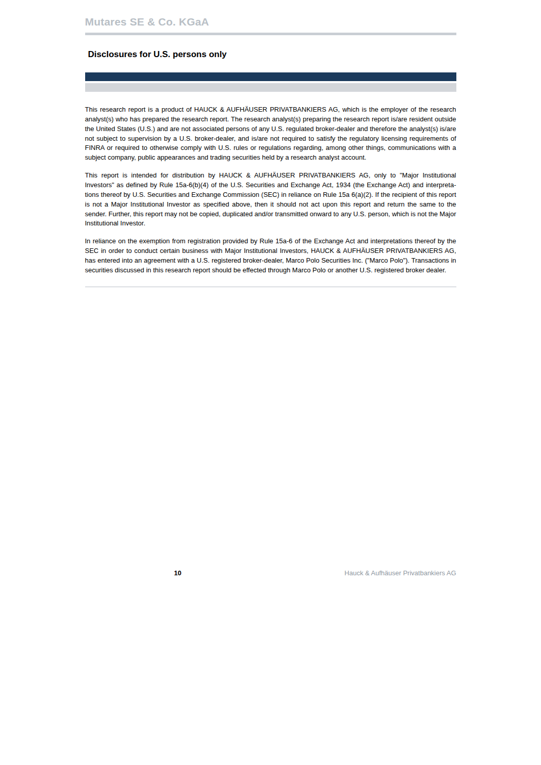Mutares SE & Co. KGaA
Disclosures for U.S. persons only
This research report is a product of HAUCK & AUFHÄUSER PRIVATBANKIERS AG, which is the employer of the research analyst(s) who has prepared the research report. The research analyst(s) preparing the research report is/are resident outside the United States (U.S.) and are not associated persons of any U.S. regulated broker-dealer and therefore the analyst(s) is/are not subject to supervision by a U.S. broker-dealer, and is/are not required to satisfy the regulatory licensing requirements of FINRA or required to otherwise comply with U.S. rules or regulations regarding, among other things, communications with a subject company, public appearances and trading securities held by a research analyst account.
This report is intended for distribution by HAUCK & AUFHÄUSER PRIVATBANKIERS AG, only to "Major Institutional Investors" as defined by Rule 15a-6(b)(4) of the U.S. Securities and Exchange Act, 1934 (the Exchange Act) and interpretations thereof by U.S. Securities and Exchange Commission (SEC) in reliance on Rule 15a 6(a)(2). If the recipient of this report is not a Major Institutional Investor as specified above, then it should not act upon this report and return the same to the sender. Further, this report may not be copied, duplicated and/or transmitted onward to any U.S. person, which is not the Major Institutional Investor.
In reliance on the exemption from registration provided by Rule 15a-6 of the Exchange Act and interpretations thereof by the SEC in order to conduct certain business with Major Institutional Investors, HAUCK & AUFHÄUSER PRIVATBANKIERS AG, has entered into an agreement with a U.S. registered broker-dealer, Marco Polo Securities Inc. ("Marco Polo"). Transactions in securities discussed in this research report should be effected through Marco Polo or another U.S. registered broker dealer.
10
Hauck & Aufhäuser Privatbankiers AG